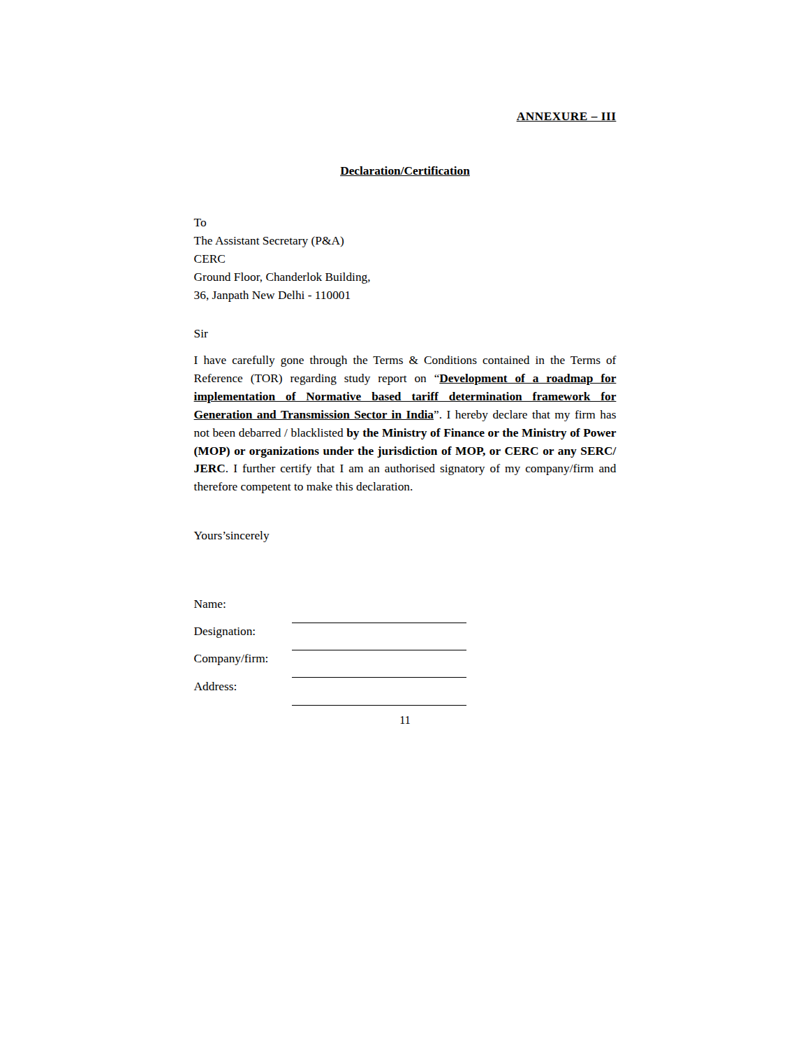ANNEXURE – III
Declaration/Certification
To
The Assistant Secretary (P&A)
CERC
Ground Floor, Chanderlok Building,
36, Janpath New Delhi - 110001
Sir
I have carefully gone through the Terms & Conditions contained in the Terms of Reference (TOR) regarding study report on “Development of a roadmap for implementation of Normative based tariff determination framework for Generation and Transmission Sector in India”. I hereby declare that my firm has not been debarred / blacklisted by the Ministry of Finance or the Ministry of Power (MOP) or organizations under the jurisdiction of MOP, or CERC or any SERC/ JERC. I further certify that I am an authorised signatory of my company/firm and therefore competent to make this declaration.
Yours’sincerely
| Name: | |
| Designation: | |
| Company/firm: | |
| Address: | |
11